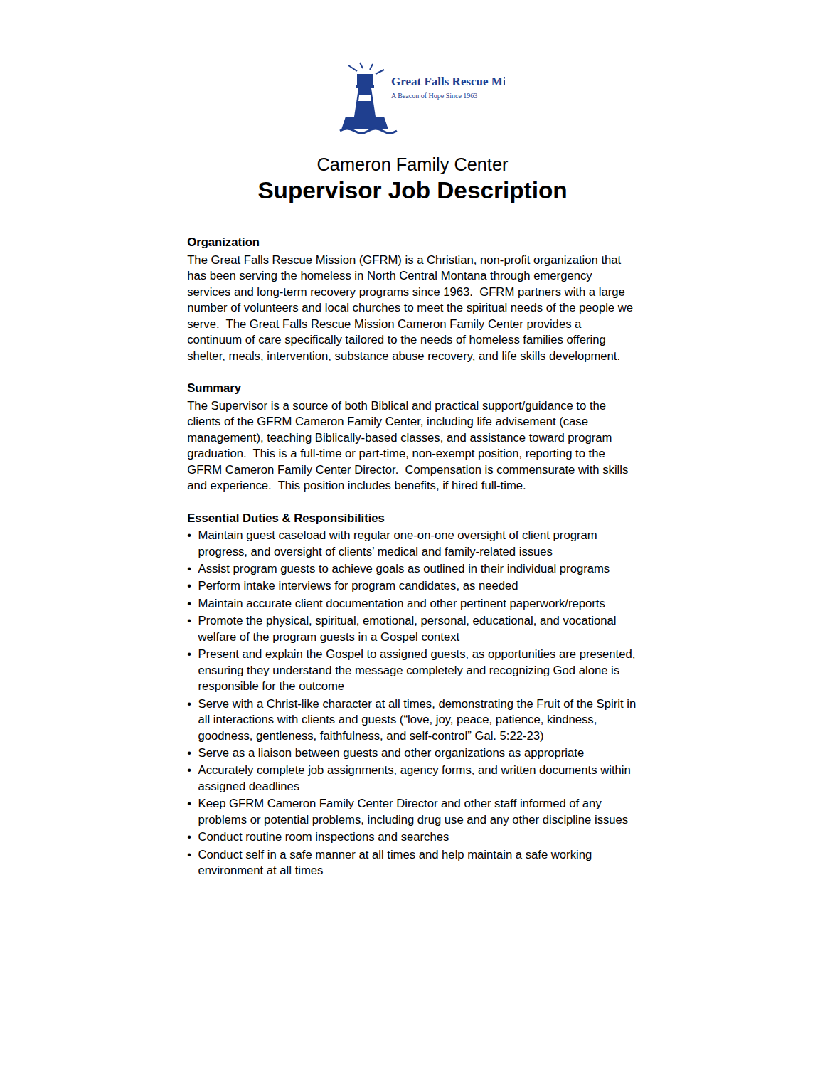Great Falls Rescue Mission A Beacon of Hope Since 1963
Cameron Family Center
Supervisor Job Description
Organization
The Great Falls Rescue Mission (GFRM) is a Christian, non-profit organization that has been serving the homeless in North Central Montana through emergency services and long-term recovery programs since 1963. GFRM partners with a large number of volunteers and local churches to meet the spiritual needs of the people we serve. The Great Falls Rescue Mission Cameron Family Center provides a continuum of care specifically tailored to the needs of homeless families offering shelter, meals, intervention, substance abuse recovery, and life skills development.
Summary
The Supervisor is a source of both Biblical and practical support/guidance to the clients of the GFRM Cameron Family Center, including life advisement (case management), teaching Biblically-based classes, and assistance toward program graduation. This is a full-time or part-time, non-exempt position, reporting to the GFRM Cameron Family Center Director. Compensation is commensurate with skills and experience. This position includes benefits, if hired full-time.
Essential Duties & Responsibilities
Maintain guest caseload with regular one-on-one oversight of client program progress, and oversight of clients’ medical and family-related issues
Assist program guests to achieve goals as outlined in their individual programs
Perform intake interviews for program candidates, as needed
Maintain accurate client documentation and other pertinent paperwork/reports
Promote the physical, spiritual, emotional, personal, educational, and vocational welfare of the program guests in a Gospel context
Present and explain the Gospel to assigned guests, as opportunities are presented, ensuring they understand the message completely and recognizing God alone is responsible for the outcome
Serve with a Christ-like character at all times, demonstrating the Fruit of the Spirit in all interactions with clients and guests (“love, joy, peace, patience, kindness, goodness, gentleness, faithfulness, and self-control” Gal. 5:22-23)
Serve as a liaison between guests and other organizations as appropriate
Accurately complete job assignments, agency forms, and written documents within assigned deadlines
Keep GFRM Cameron Family Center Director and other staff informed of any problems or potential problems, including drug use and any other discipline issues
Conduct routine room inspections and searches
Conduct self in a safe manner at all times and help maintain a safe working environment at all times